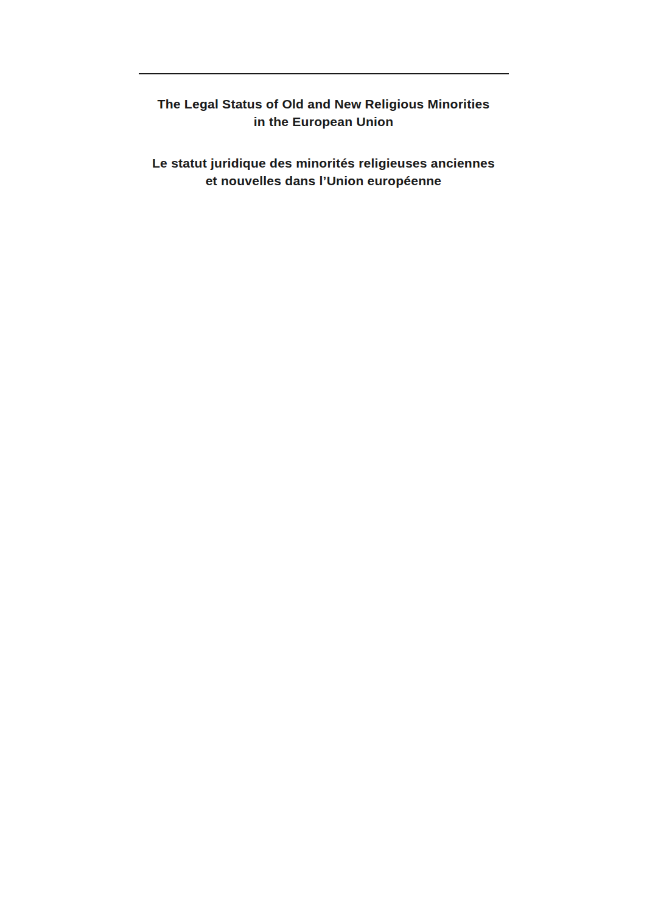The Legal Status of Old and New Religious Minorities in the European Union
Le statut juridique des minorités religieuses anciennes et nouvelles dans l’Union européenne